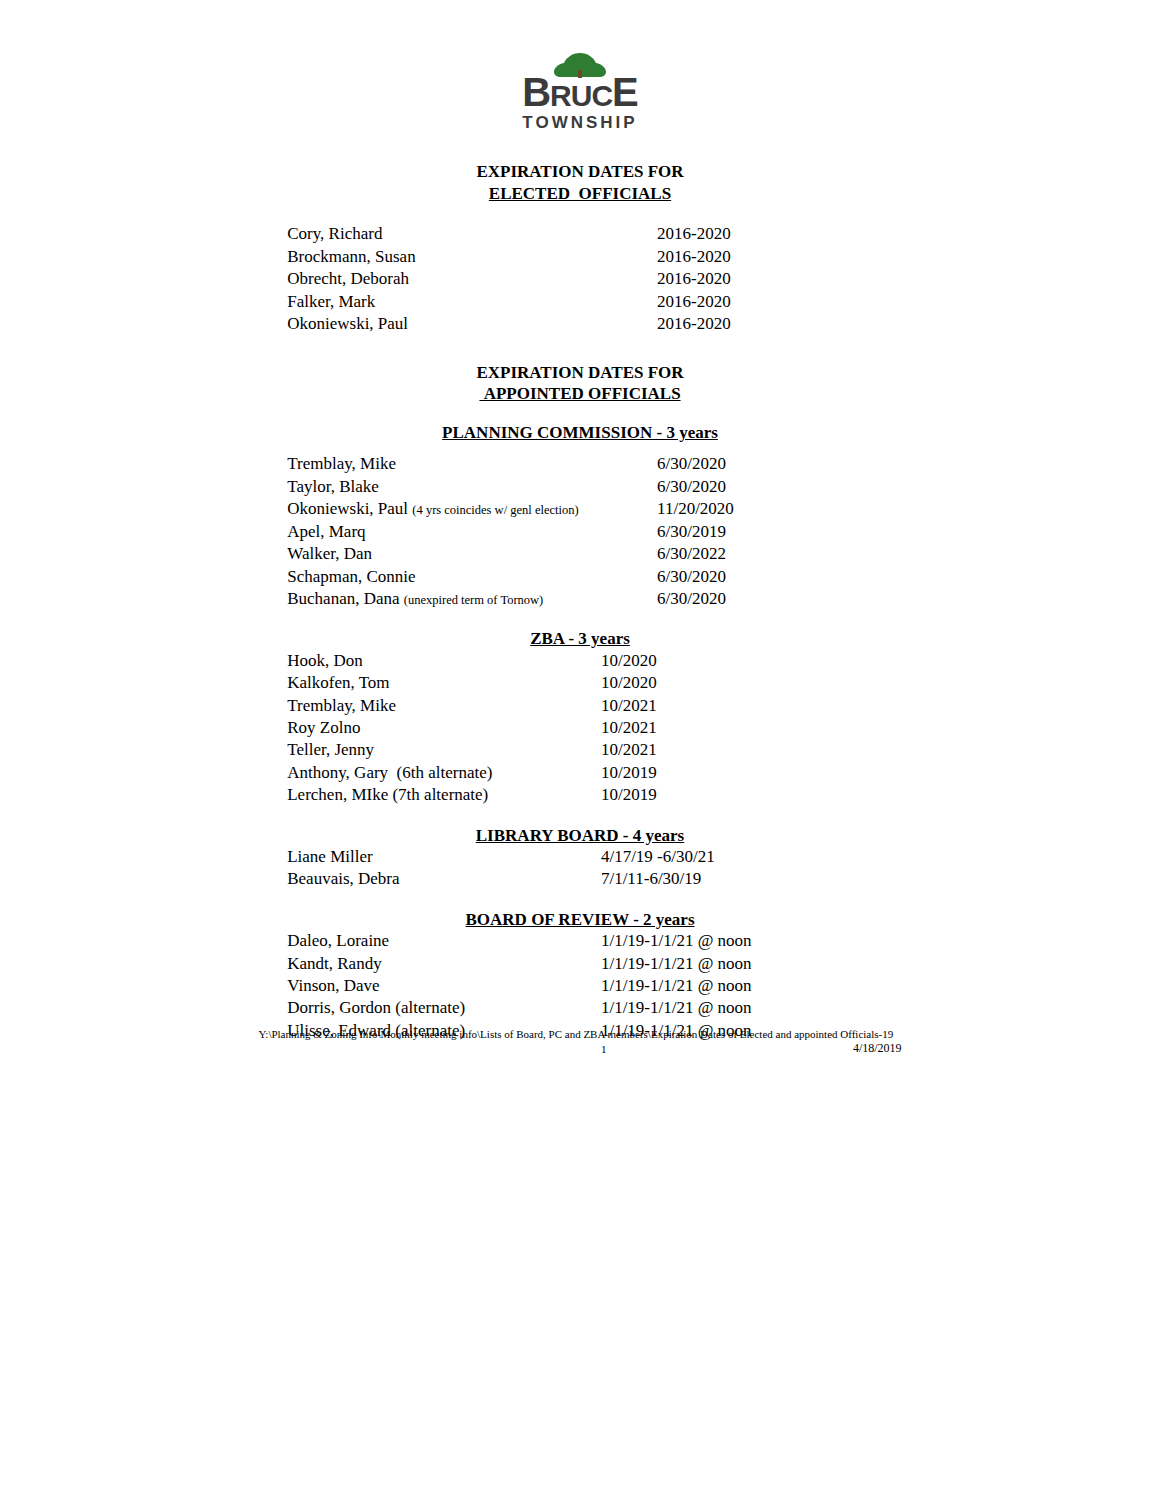BRUCE
TOWNSHIP
EXPIRATION DATES FOR
ELECTED OFFICIALS
| Cory, Richard | 2016-2020 |
| Brockmann, Susan | 2016-2020 |
| Obrecht, Deborah | 2016-2020 |
| Falker, Mark | 2016-2020 |
| Okoniewski, Paul | 2016-2020 |
EXPIRATION DATES FOR
APPOINTED OFFICIALS
PLANNING COMMISSION - 3 years
| Tremblay, Mike | 6/30/2020 |
| Taylor, Blake | 6/30/2020 |
| Okoniewski, Paul (4 yrs coincides w/ genl election) | 11/20/2020 |
| Apel, Marq | 6/30/2019 |
| Walker, Dan | 6/30/2022 |
| Schapman, Connie | 6/30/2020 |
| Buchanan, Dana (unexpired term of Tornow) | 6/30/2020 |
ZBA - 3 years
| Hook, Don | 10/2020 |
| Kalkofen, Tom | 10/2020 |
| Tremblay, Mike | 10/2021 |
| Roy Zolno | 10/2021 |
| Teller, Jenny | 10/2021 |
| Anthony, Gary (6th alternate) | 10/2019 |
| Lerchen, MIke (7th alternate) | 10/2019 |
LIBRARY BOARD - 4 years
| Liane Miller | 4/17/19 -6/30/21 |
| Beauvais, Debra | 7/1/11-6/30/19 |
BOARD OF REVIEW - 2 years
| Daleo, Loraine | 1/1/19-1/1/21 @ noon |
| Kandt, Randy | 1/1/19-1/1/21 @ noon |
| Vinson, Dave | 1/1/19-1/1/21 @ noon |
| Dorris, Gordon (alternate) | 1/1/19-1/1/21 @ noon |
| Ulisse, Edward (alternate) | 1/1/19-1/1/21 @ noon |
Y:\Planning & Zoning Info\Monthly meeting info\Lists of Board, PC and ZBA members\Expiration Dates of Elected and appointed Officials-19
1 4/18/2019